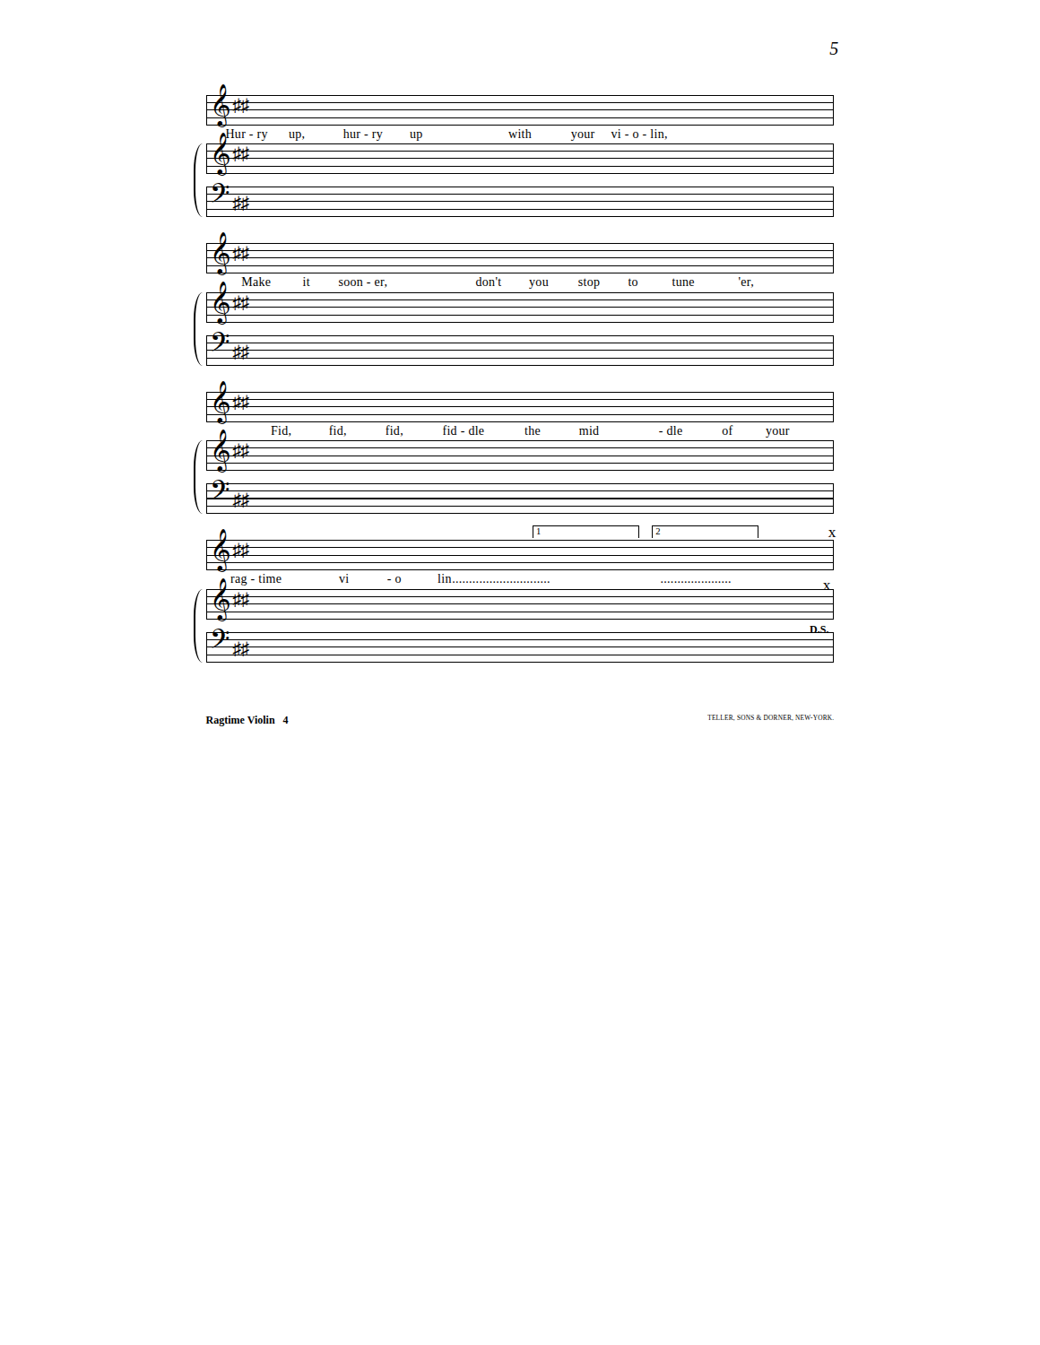5
𝄞 ♯♯
Hur - ry up, hur - ry up with your vi - o - lin,
𝄞 ♯♯
𝄢 ♯♯
𝄞 ♯♯
Make it soon - er, don't you stop to tune 'er,
𝄞 ♯♯
𝄢 ♯♯
𝄞 ♯♯
Fid, fid, fid, fid - dle the mid - dle of your
𝄞 ♯♯
𝄢 ♯♯
1
2
x
𝄞 ♯♯
rag - time vi - o lin ............................. .....................
𝄞 ♯♯ x
D.S.
𝄢 ♯♯
Ragtime Violin 4
TELLER, SONS & DORNER, NEW-YORK.